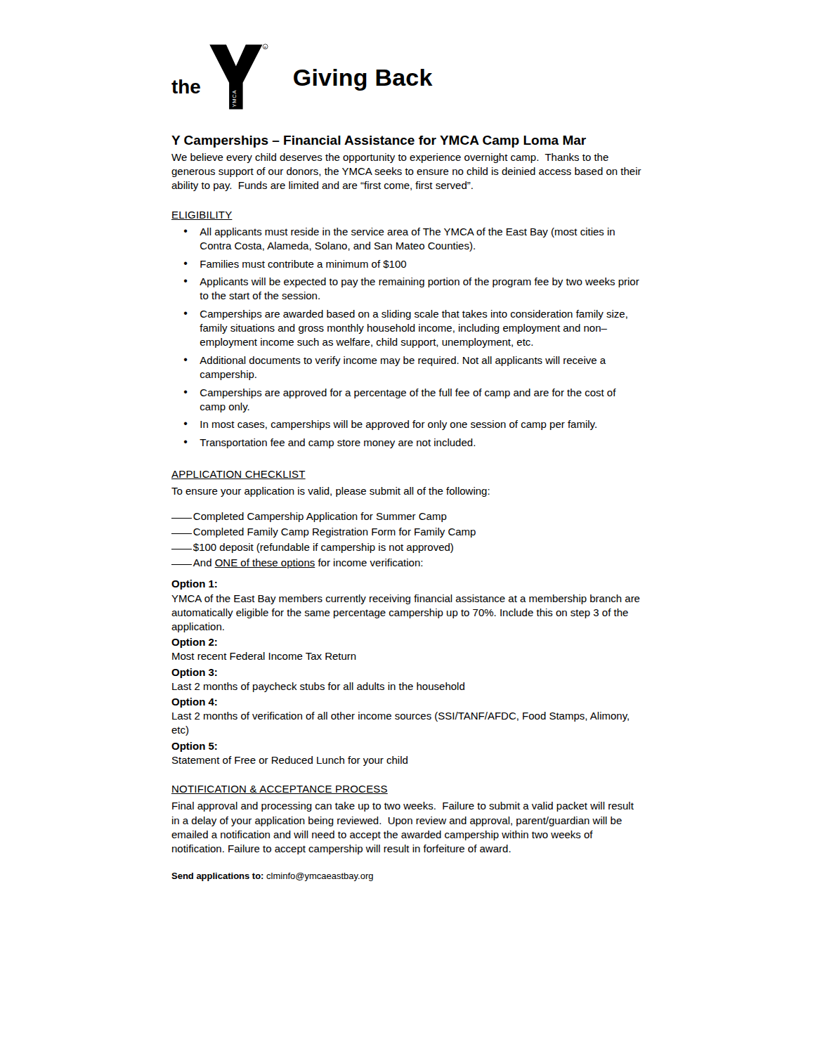the YMCA R
Giving Back
Y Camperships – Financial Assistance for YMCA Camp Loma Mar
We believe every child deserves the opportunity to experience overnight camp. Thanks to the generous support of our donors, the YMCA seeks to ensure no child is deinied access based on their ability to pay. Funds are limited and are “first come, first served”.
ELIGIBILITY
All applicants must reside in the service area of The YMCA of the East Bay (most cities in Contra Costa, Alameda, Solano, and San Mateo Counties).
Families must contribute a minimum of $100
Applicants will be expected to pay the remaining portion of the program fee by two weeks prior to the start of the session.
Camperships are awarded based on a sliding scale that takes into consideration family size, family situations and gross monthly household income, including employment and non–employment income such as welfare, child support, unemployment, etc.
Additional documents to verify income may be required. Not all applicants will receive a campership.
Camperships are approved for a percentage of the full fee of camp and are for the cost of camp only.
In most cases, camperships will be approved for only one session of camp per family.
Transportation fee and camp store money are not included.
APPLICATION CHECKLIST
To ensure your application is valid, please submit all of the following:
Completed Campership Application for Summer Camp
Completed Family Camp Registration Form for Family Camp
$100 deposit (refundable if campership is not approved)
And ONE of these options for income verification:
Option 1:
YMCA of the East Bay members currently receiving financial assistance at a membership branch are automatically eligible for the same percentage campership up to 70%. Include this on step 3 of the application.
Option 2:
Most recent Federal Income Tax Return
Option 3:
Last 2 months of paycheck stubs for all adults in the household
Option 4:
Last 2 months of verification of all other income sources (SSI/TANF/AFDC, Food Stamps, Alimony, etc)
Option 5:
Statement of Free or Reduced Lunch for your child
NOTIFICATION & ACCEPTANCE PROCESS
Final approval and processing can take up to two weeks. Failure to submit a valid packet will result in a delay of your application being reviewed. Upon review and approval, parent/guardian will be emailed a notification and will need to accept the awarded campership within two weeks of notification. Failure to accept campership will result in forfeiture of award.
Send applications to: clminfo@ymcaeastbay.org